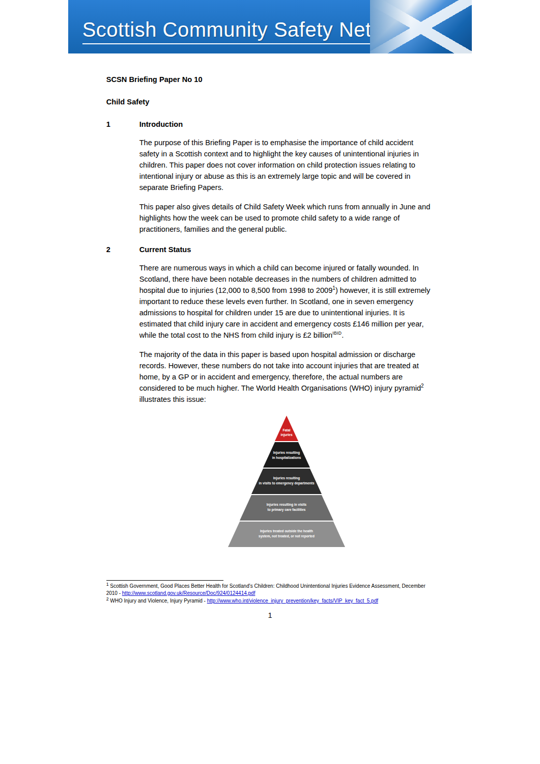Scottish Community Safety Network
SCSN Briefing Paper No 10
Child Safety
1 Introduction
The purpose of this Briefing Paper is to emphasise the importance of child accident safety in a Scottish context and to highlight the key causes of unintentional injuries in children. This paper does not cover information on child protection issues relating to intentional injury or abuse as this is an extremely large topic and will be covered in separate Briefing Papers.
This paper also gives details of Child Safety Week which runs from annually in June and highlights how the week can be used to promote child safety to a wide range of practitioners, families and the general public.
2 Current Status
There are numerous ways in which a child can become injured or fatally wounded. In Scotland, there have been notable decreases in the numbers of children admitted to hospital due to injuries (12,000 to 8,500 from 1998 to 20091) however, it is still extremely important to reduce these levels even further. In Scotland, one in seven emergency admissions to hospital for children under 15 are due to unintentional injuries. It is estimated that child injury care in accident and emergency costs £146 million per year, while the total cost to the NHS from child injury is £2 billionIBID.
The majority of the data in this paper is based upon hospital admission or discharge records. However, these numbers do not take into account injuries that are treated at home, by a GP or in accident and emergency, therefore, the actual numbers are considered to be much higher. The World Health Organisations (WHO) injury pyramid2 illustrates this issue:
Fatal injuries Injuries resulting in hospitalizations Injuries resulting in visits to emergency departments Injuries resulting in visits to primary care facilities Injuries treated outside the health system, not treated, or not reported
1 Scottish Government, Good Places Better Health for Scotland's Children: Childhood Unintentional Injuries Evidence Assessment, December 2010 - http://www.scotland.gov.uk/Resource/Doc/924/0124414.pdf
2 WHO Injury and Violence, Injury Pyramid - http://www.who.int/violence_injury_prevention/key_facts/VIP_key_fact_5.pdf
1